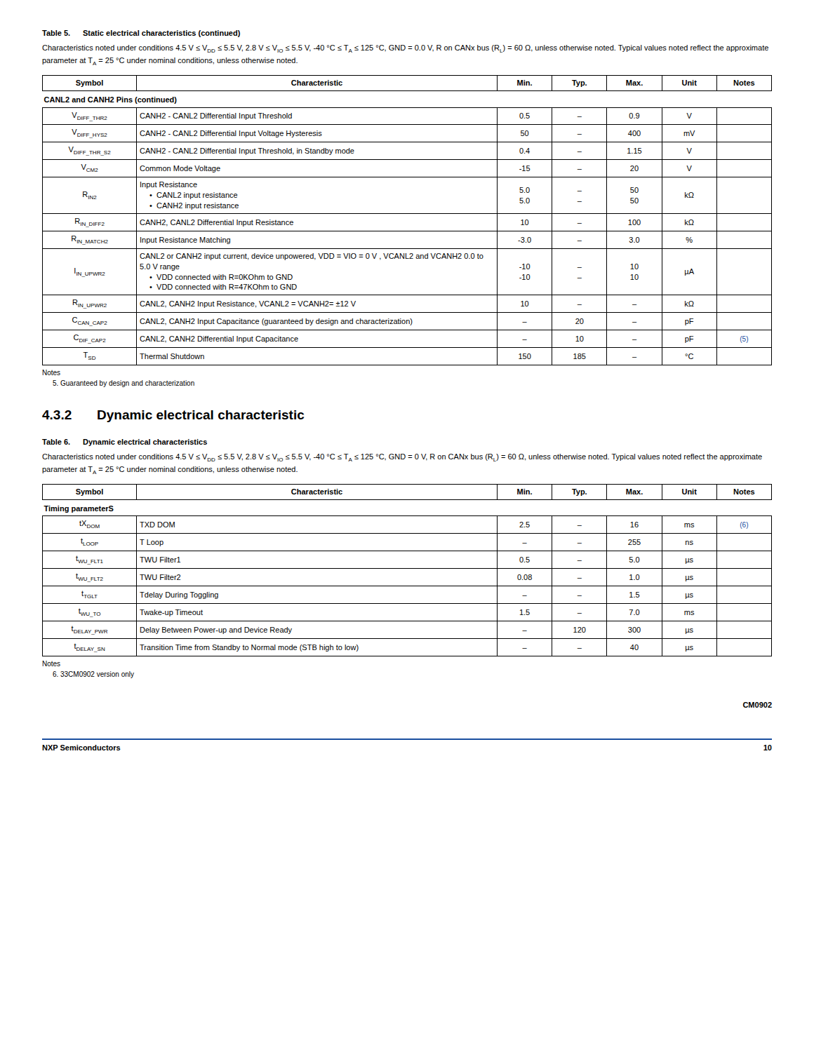Table 5. Static electrical characteristics (continued)
Characteristics noted under conditions 4.5 V ≤ VDD ≤ 5.5 V, 2.8 V ≤ VIO ≤ 5.5 V, -40 °C ≤ TA ≤ 125 °C, GND = 0.0 V, R on CANx bus (RL) = 60 Ω, unless otherwise noted. Typical values noted reflect the approximate parameter at TA = 25 °C under nominal conditions, unless otherwise noted.
| Symbol | Characteristic | Min. | Typ. | Max. | Unit | Notes |
| --- | --- | --- | --- | --- | --- | --- |
| CANL2 and CANH2 Pins (continued) |
| V DIFF_THR2 | CANH2 - CANL2 Differential Input Threshold | 0.5 | – | 0.9 | V | |
| V DIFF_HYS2 | CANH2 - CANL2 Differential Input Voltage Hysteresis | 50 | – | 400 | mV | |
| V DIFF_THR_S2 | CANH2 - CANL2 Differential Input Threshold, in Standby mode | 0.4 | – | 1.15 | V | |
| V CM2 | Common Mode Voltage | -15 | – | 20 | V | |
| R IN2 | Input Resistance CANL2 input resistance CANH2 input resistance | 5.0 5.0 | – – | 50 50 | kΩ | |
| R IN_DIFF2 | CANH2, CANL2 Differential Input Resistance | 10 | – | 100 | kΩ | |
| R IN_MATCH2 | Input Resistance Matching | -3.0 | – | 3.0 | % | |
| I IN_UPWR2 | CANL2 or CANH2 input current, device unpowered, VDD = VIO = 0 V , VCANL2 and VCANH2 0.0 to 5.0 V range VDD connected with R=0KOhm to GND VDD connected with R=47KOhm to GND | -10 -10 | – – | 10 10 | µA | |
| R IN_UPWR2 | CANL2, CANH2 Input Resistance, VCANL2 = VCANH2= ±12 V | 10 | – | – | kΩ | |
| C CAN_CAP2 | CANL2, CANH2 Input Capacitance (guaranteed by design and characterization) | – | 20 | – | pF | |
| C DIF_CAP2 | CANL2, CANH2 Differential Input Capacitance | – | 10 | – | pF | (5) |
| T SD | Thermal Shutdown | 150 | 185 | – | °C | |
Notes
Guaranteed by design and characterization
4.3.2 Dynamic electrical characteristic
Table 6. Dynamic electrical characteristics
Characteristics noted under conditions 4.5 V ≤ VDD ≤ 5.5 V, 2.8 V ≤ VIO ≤ 5.5 V, -40 °C ≤ TA ≤ 125 °C, GND = 0 V, R on CANx bus (RL) = 60 Ω, unless otherwise noted. Typical values noted reflect the approximate parameter at TA = 25 °C under nominal conditions, unless otherwise noted.
| Symbol | Characteristic | Min. | Typ. | Max. | Unit | Notes |
| --- | --- | --- | --- | --- | --- | --- |
| Timing parameterS |
| tX DOM | TXD DOM | 2.5 | – | 16 | ms | (6) |
| t LOOP | T Loop | – | – | 255 | ns | |
| t WU_FLT1 | TWU Filter1 | 0.5 | – | 5.0 | µs | |
| t WU_FLT2 | TWU Filter2 | 0.08 | – | 1.0 | µs | |
| t TGLT | Tdelay During Toggling | – | – | 1.5 | µs | |
| t WU_TO | Twake-up Timeout | 1.5 | – | 7.0 | ms | |
| t DELAY_PWR | Delay Between Power-up and Device Ready | – | 120 | 300 | µs | |
| t DELAY_SN | Transition Time from Standby to Normal mode (STB high to low) | – | – | 40 | µs | |
Notes
33CM0902 version only
CM0902
NXP Semiconductors 10